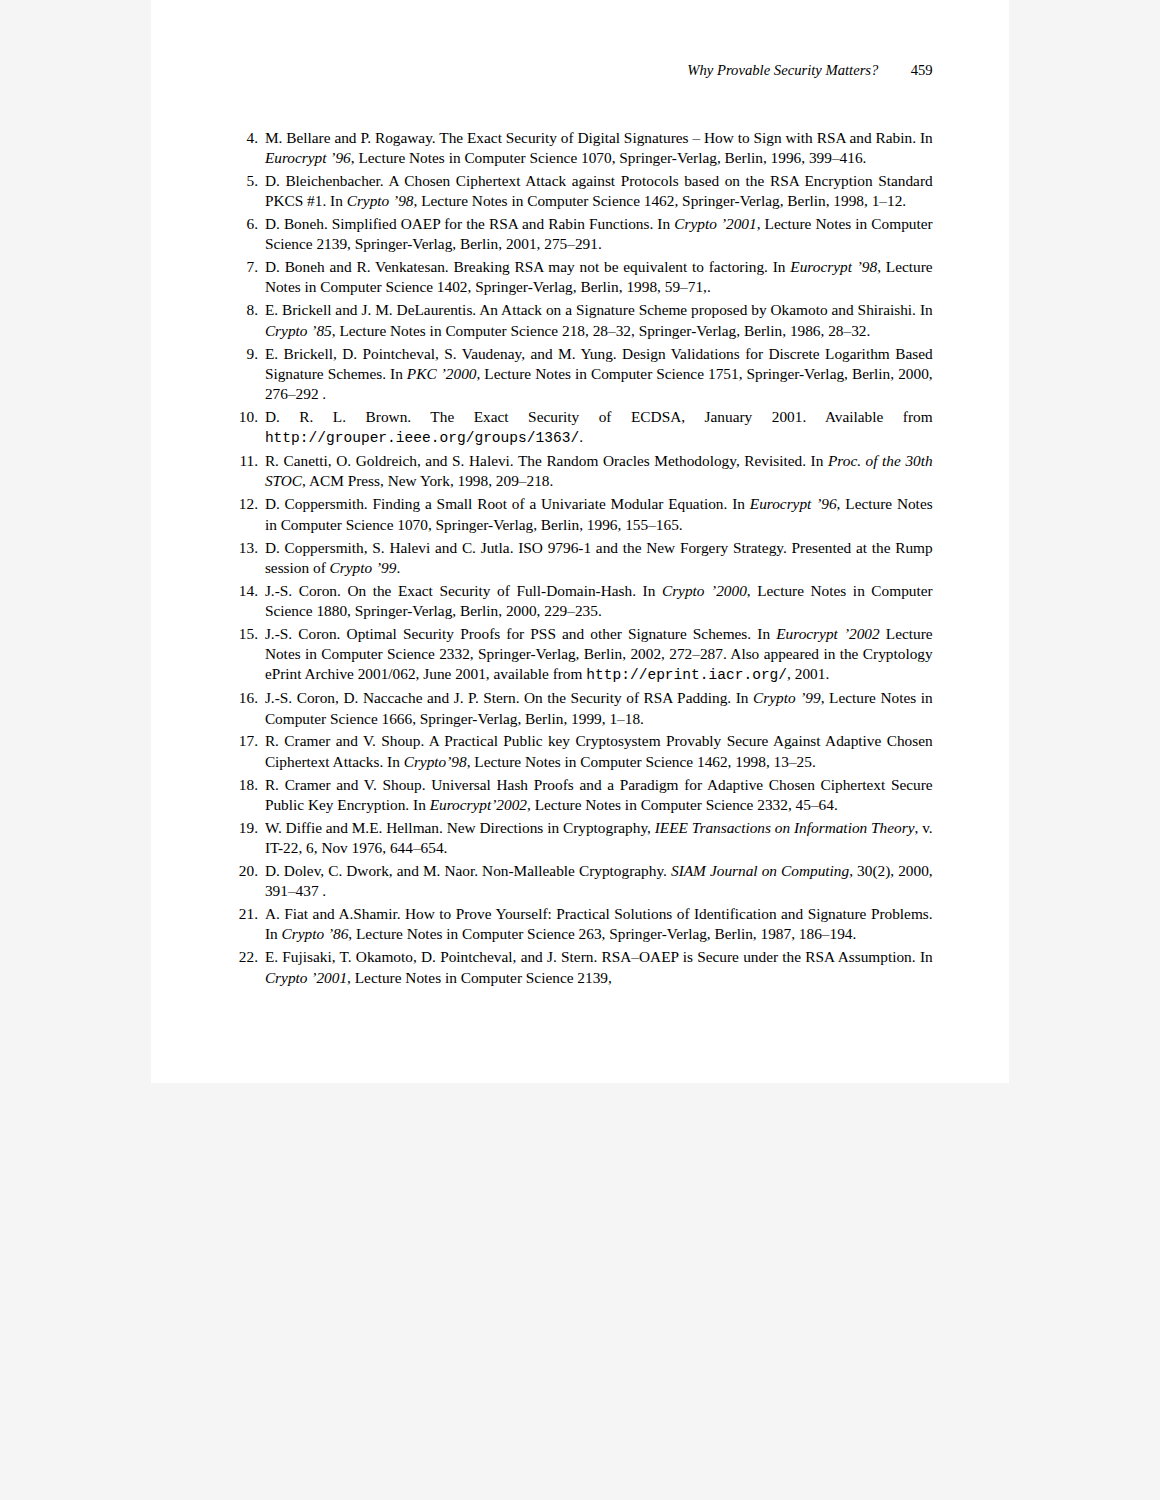Why Provable Security Matters?459
4. M. Bellare and P. Rogaway. The Exact Security of Digital Signatures – How to Sign with RSA and Rabin. In Eurocrypt ’96, Lecture Notes in Computer Science 1070, Springer-Verlag, Berlin, 1996, 399–416.
5. D. Bleichenbacher. A Chosen Ciphertext Attack against Protocols based on the RSA Encryption Standard PKCS #1. In Crypto ’98, Lecture Notes in Computer Science 1462, Springer-Verlag, Berlin, 1998, 1–12.
6. D. Boneh. Simplified OAEP for the RSA and Rabin Functions. In Crypto ’2001, Lecture Notes in Computer Science 2139, Springer-Verlag, Berlin, 2001, 275–291.
7. D. Boneh and R. Venkatesan. Breaking RSA may not be equivalent to factoring. In Eurocrypt ’98, Lecture Notes in Computer Science 1402, Springer-Verlag, Berlin, 1998, 59–71,.
8. E. Brickell and J. M. DeLaurentis. An Attack on a Signature Scheme proposed by Okamoto and Shiraishi. In Crypto ’85, Lecture Notes in Computer Science 218, 28–32, Springer-Verlag, Berlin, 1986, 28–32.
9. E. Brickell, D. Pointcheval, S. Vaudenay, and M. Yung. Design Validations for Discrete Logarithm Based Signature Schemes. In PKC ’2000, Lecture Notes in Computer Science 1751, Springer-Verlag, Berlin, 2000, 276–292 .
10. D. R. L. Brown. The Exact Security of ECDSA, January 2001. Available from http://grouper.ieee.org/groups/1363/.
11. R. Canetti, O. Goldreich, and S. Halevi. The Random Oracles Methodology, Revisited. In Proc. of the 30th STOC, ACM Press, New York, 1998, 209–218.
12. D. Coppersmith. Finding a Small Root of a Univariate Modular Equation. In Eurocrypt ’96, Lecture Notes in Computer Science 1070, Springer-Verlag, Berlin, 1996, 155–165.
13. D. Coppersmith, S. Halevi and C. Jutla. ISO 9796-1 and the New Forgery Strategy. Presented at the Rump session of Crypto ’99.
14. J.-S. Coron. On the Exact Security of Full-Domain-Hash. In Crypto ’2000, Lecture Notes in Computer Science 1880, Springer-Verlag, Berlin, 2000, 229–235.
15. J.-S. Coron. Optimal Security Proofs for PSS and other Signature Schemes. In Eurocrypt ’2002 Lecture Notes in Computer Science 2332, Springer-Verlag, Berlin, 2002, 272–287. Also appeared in the Cryptology ePrint Archive 2001/062, June 2001, available from http://eprint.iacr.org/, 2001.
16. J.-S. Coron, D. Naccache and J. P. Stern. On the Security of RSA Padding. In Crypto ’99, Lecture Notes in Computer Science 1666, Springer-Verlag, Berlin, 1999, 1–18.
17. R. Cramer and V. Shoup. A Practical Public key Cryptosystem Provably Secure Against Adaptive Chosen Ciphertext Attacks. In Crypto’98, Lecture Notes in Computer Science 1462, 1998, 13–25.
18. R. Cramer and V. Shoup. Universal Hash Proofs and a Paradigm for Adaptive Chosen Ciphertext Secure Public Key Encryption. In Eurocrypt’2002, Lecture Notes in Computer Science 2332, 45–64.
19. W. Diffie and M.E. Hellman. New Directions in Cryptography, IEEE Transactions on Information Theory, v. IT-22, 6, Nov 1976, 644–654.
20. D. Dolev, C. Dwork, and M. Naor. Non-Malleable Cryptography. SIAM Journal on Computing, 30(2), 2000, 391–437 .
21. A. Fiat and A.Shamir. How to Prove Yourself: Practical Solutions of Identification and Signature Problems. In Crypto ’86, Lecture Notes in Computer Science 263, Springer-Verlag, Berlin, 1987, 186–194.
22. E. Fujisaki, T. Okamoto, D. Pointcheval, and J. Stern. RSA–OAEP is Secure under the RSA Assumption. In Crypto ’2001, Lecture Notes in Computer Science 2139,